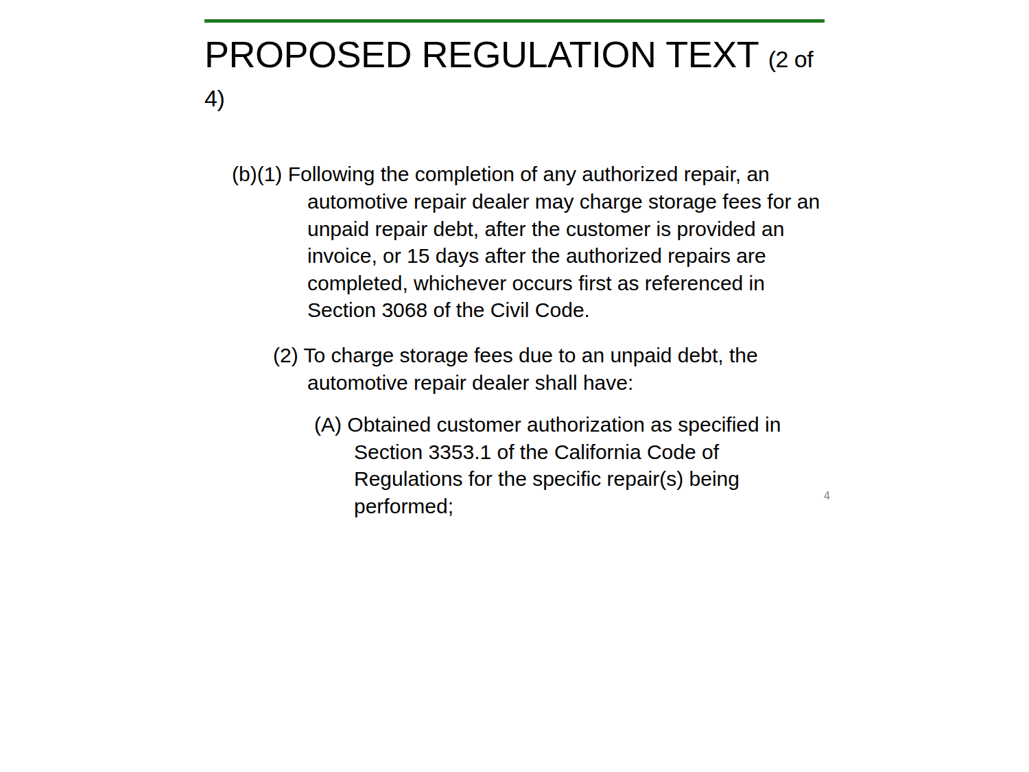PROPOSED REGULATION TEXT (2 of 4)
(b)(1) Following the completion of any authorized repair, an automotive repair dealer may charge storage fees for an unpaid repair debt, after the customer is provided an invoice, or 15 days after the authorized repairs are completed, whichever occurs first as referenced in Section 3068 of the Civil Code.
(2) To charge storage fees due to an unpaid debt, the automotive repair dealer shall have:
(A) Obtained customer authorization as specified in Section 3353.1 of the California Code of Regulations for the specific repair(s) being performed;
4